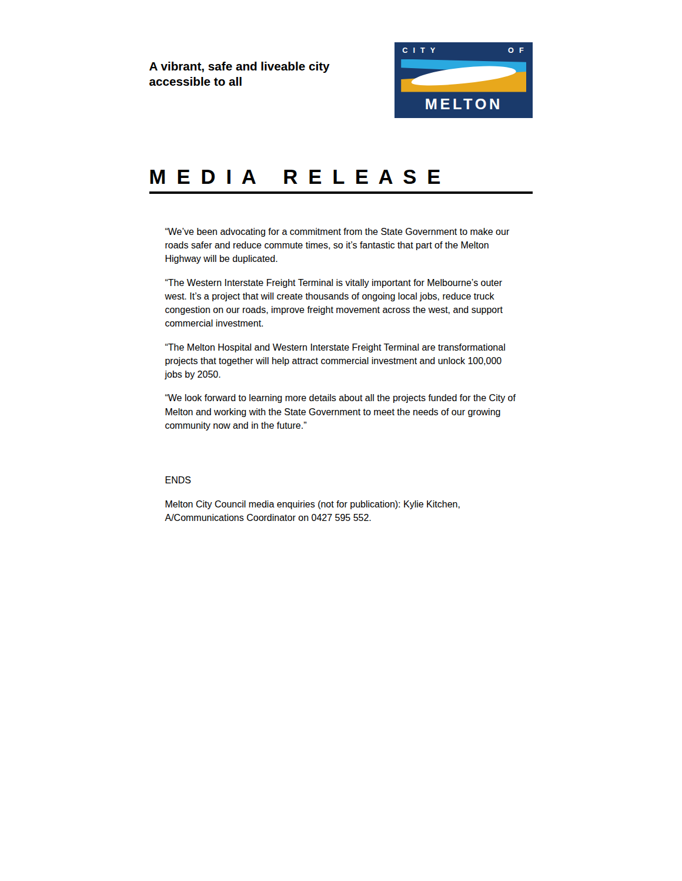A vibrant, safe and liveable city accessible to all
C I T Y O F
MELTON
M E D I A R E L E A S E
“We’ve been advocating for a commitment from the State Government to make our roads safer and reduce commute times, so it’s fantastic that part of the Melton Highway will be duplicated.
“The Western Interstate Freight Terminal is vitally important for Melbourne’s outer west. It’s a project that will create thousands of ongoing local jobs, reduce truck congestion on our roads, improve freight movement across the west, and support commercial investment.
“The Melton Hospital and Western Interstate Freight Terminal are transformational projects that together will help attract commercial investment and unlock 100,000 jobs by 2050.
“We look forward to learning more details about all the projects funded for the City of Melton and working with the State Government to meet the needs of our growing community now and in the future.”
ENDS
Melton City Council media enquiries (not for publication): Kylie Kitchen, A/Communications Coordinator on 0427 595 552.